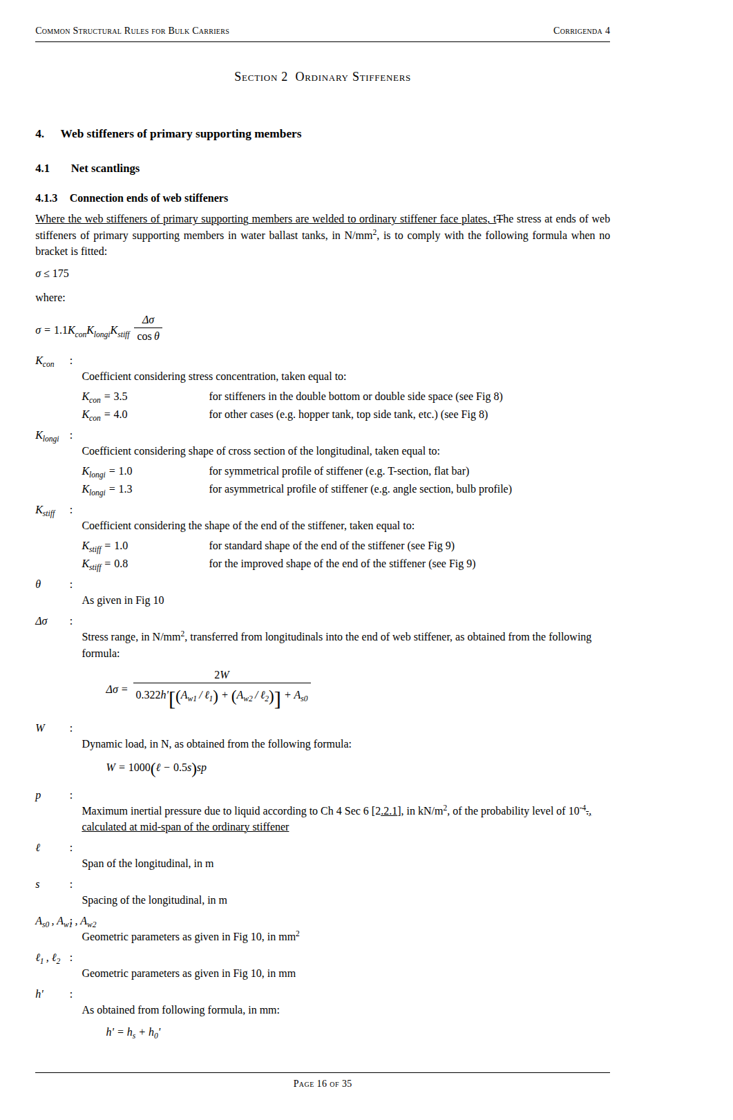Common Structural Rules for Bulk Carriers
Corrigenda 4
Section 2 Ordinary Stiffeners
4. Web stiffeners of primary supporting members
4.1 Net scantlings
4.1.3 Connection ends of web stiffeners
Where the web stiffeners of primary supporting members are welded to ordinary stiffener face plates, tThe stress at ends of web stiffeners of primary supporting members in water ballast tanks, in N/mm2, is to comply with the following formula when no bracket is fitted:
σ ≤ 175
where:
σ = 1.1 KconKlongiKstiff Δσ cos θ
Kcon
Coefficient considering stress concentration, taken equal to:
Kcon = 3.5 for stiffeners in the double bottom or double side space (see Fig 8)
Kcon = 4.0 for other cases (e.g. hopper tank, top side tank, etc.) (see Fig 8)
Klongi
Coefficient considering shape of cross section of the longitudinal, taken equal to:
Klongi = 1.0 for symmetrical profile of stiffener (e.g. T-section, flat bar)
Klongi = 1.3 for asymmetrical profile of stiffener (e.g. angle section, bulb profile)
Kstiff
Coefficient considering the shape of the end of the stiffener, taken equal to:
Kstiff = 1.0 for standard shape of the end of the stiffener (see Fig 9)
Kstiff = 0.8 for the improved shape of the end of the stiffener (see Fig 9)
θ
As given in Fig 10
Δσ
Stress range, in N/mm2, transferred from longitudinals into the end of web stiffener, as obtained from the following formula:
Δσ = 2 W 0.322 h'[(Aw1 / ℓ1) + (Aw2 / ℓ2)] + As0
W
Dynamic load, in N, as obtained from the following formula:
W = 1000(ℓ − 0.5 s) sp
p
Maximum inertial pressure due to liquid according to Ch 4 Sec 6 [2.2.1], in kN/m2, of the probability level of 10-4., calculated at mid-span of the ordinary stiffener
ℓ
Span of the longitudinal, in m
s
Spacing of the longitudinal, in m
As0 , Aw1 , Aw2
Geometric parameters as given in Fig 10, in mm2
ℓ1 , ℓ2
Geometric parameters as given in Fig 10, in mm
h'
As obtained from following formula, in mm:
h' = hs + h0'
Page 16 of 35